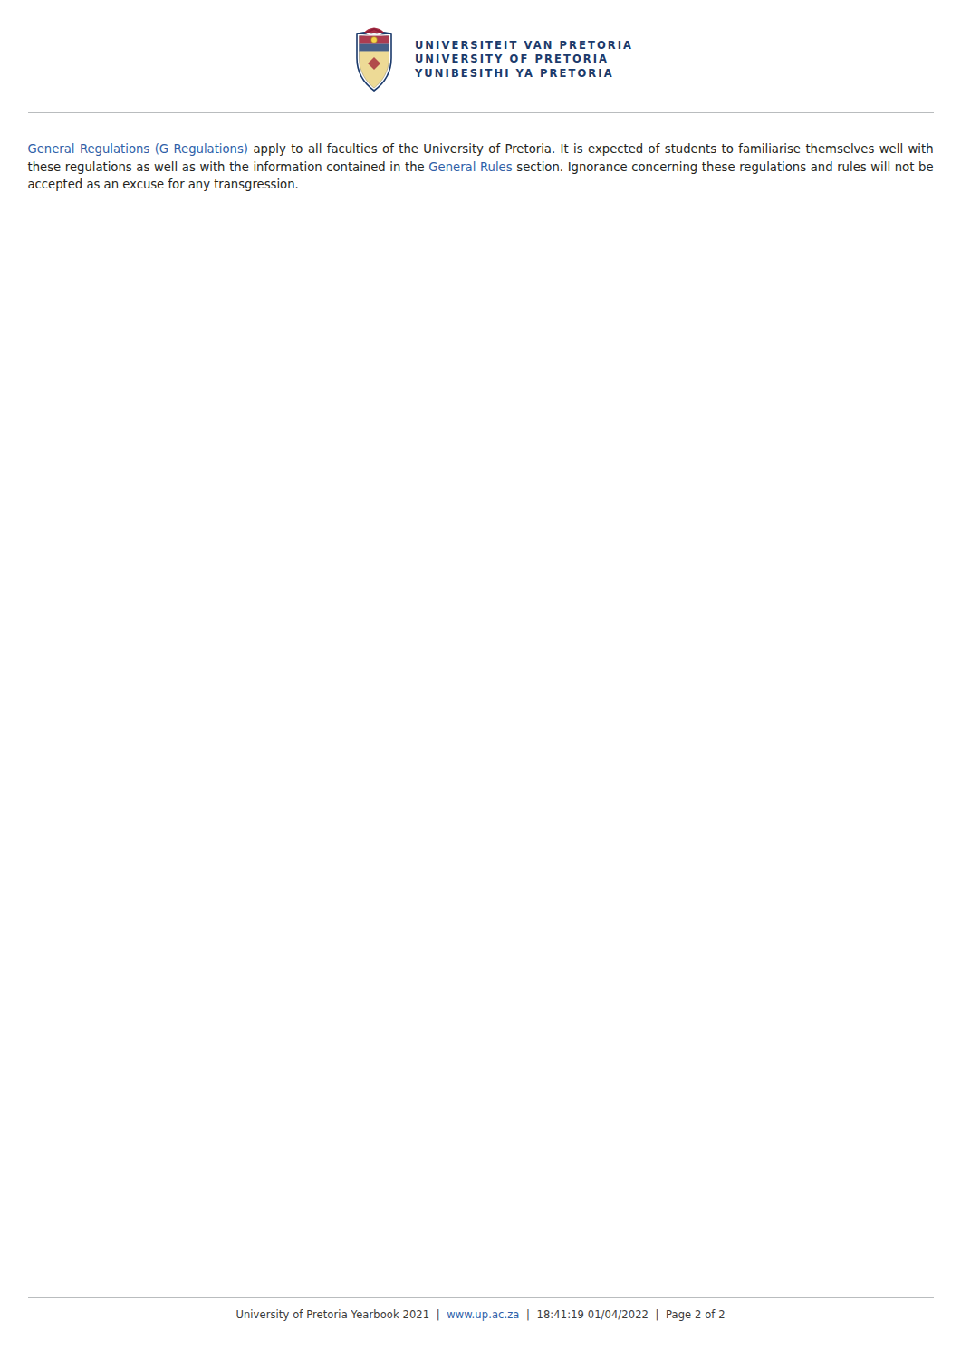UNIVERSITEIT VAN PRETORIA
UNIVERSITY OF PRETORIA
YUNIBESITHI YA PRETORIA
General Regulations (G Regulations) apply to all faculties of the University of Pretoria. It is expected of students to familiarise themselves well with these regulations as well as with the information contained in the General Rules section. Ignorance concerning these regulations and rules will not be accepted as an excuse for any transgression.
University of Pretoria Yearbook 2021 | www.up.ac.za | 18:41:19 01/04/2022 | Page 2 of 2